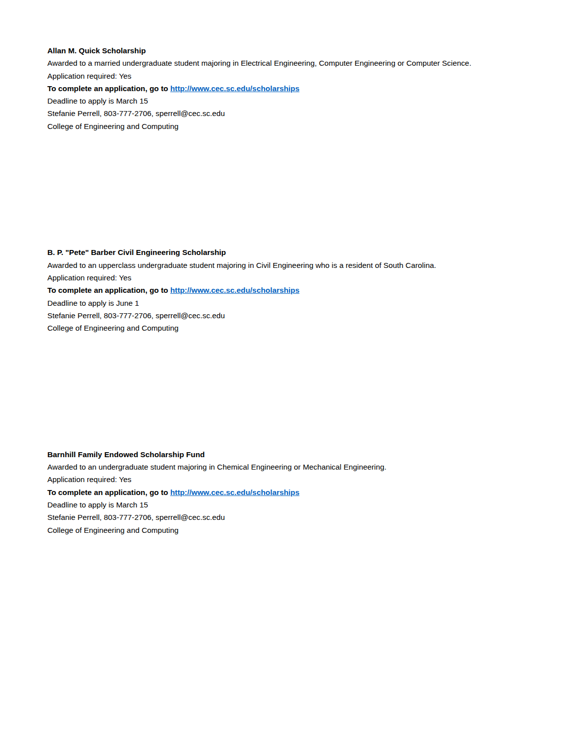Allan M. Quick Scholarship
Awarded to a married undergraduate student majoring in Electrical Engineering, Computer Engineering or Computer Science.
Application required: Yes
To complete an application, go to http://www.cec.sc.edu/scholarships
Deadline to apply is March 15
Stefanie Perrell, 803-777-2706, sperrell@cec.sc.edu
College of Engineering and Computing
B. P. "Pete" Barber Civil Engineering Scholarship
Awarded to an upperclass undergraduate student majoring in Civil Engineering who is a resident of South Carolina.
Application required: Yes
To complete an application, go to http://www.cec.sc.edu/scholarships
Deadline to apply is June 1
Stefanie Perrell, 803-777-2706, sperrell@cec.sc.edu
College of Engineering and Computing
Barnhill Family Endowed Scholarship Fund
Awarded to an undergraduate student majoring in Chemical Engineering or Mechanical Engineering.
Application required: Yes
To complete an application, go to http://www.cec.sc.edu/scholarships
Deadline to apply is March 15
Stefanie Perrell, 803-777-2706, sperrell@cec.sc.edu
College of Engineering and Computing